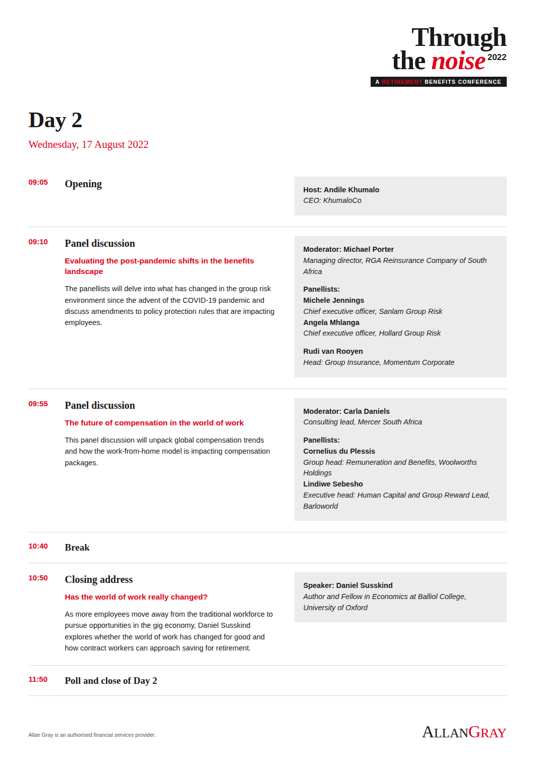Through the noise 2022 A RETIREMENT BENEFITS CONFERENCE
Day 2
Wednesday, 17 August 2022
| 09:05 | Opening | Host: Andile Khumalo CEO: KhumaloCo |
| 09:10 | Panel discussion Evaluating the post-pandemic shifts in the benefits landscape The panellists will delve into what has changed in the group risk environment since the advent of the COVID-19 pandemic and discuss amendments to policy protection rules that are impacting employees. | Moderator: Michael Porter Managing director, RGA Reinsurance Company of South Africa Panellists: Michele Jennings Chief executive officer, Sanlam Group Risk Angela Mhlanga Chief executive officer, Hollard Group Risk Rudi van Rooyen Head: Group Insurance, Momentum Corporate |
| 09:55 | Panel discussion The future of compensation in the world of work This panel discussion will unpack global compensation trends and how the work-from-home model is impacting compensation packages. | Moderator: Carla Daniels Consulting lead, Mercer South Africa Panellists: Cornelius du Plessis Group head: Remuneration and Benefits, Woolworths Holdings Lindiwe Sebesho Executive head: Human Capital and Group Reward Lead, Barloworld |
| 10:40 | Break |
| 10:50 | Closing address Has the world of work really changed? As more employees move away from the traditional workforce to pursue opportunities in the gig economy, Daniel Susskind explores whether the world of work has changed for good and how contract workers can approach saving for retirement. | Speaker: Daniel Susskind Author and Fellow in Economics at Balliol College, University of Oxford |
| 11:50 | Poll and close of Day 2 |
Allan Gray is an authorised financial services provider.
ALLAN GRAY